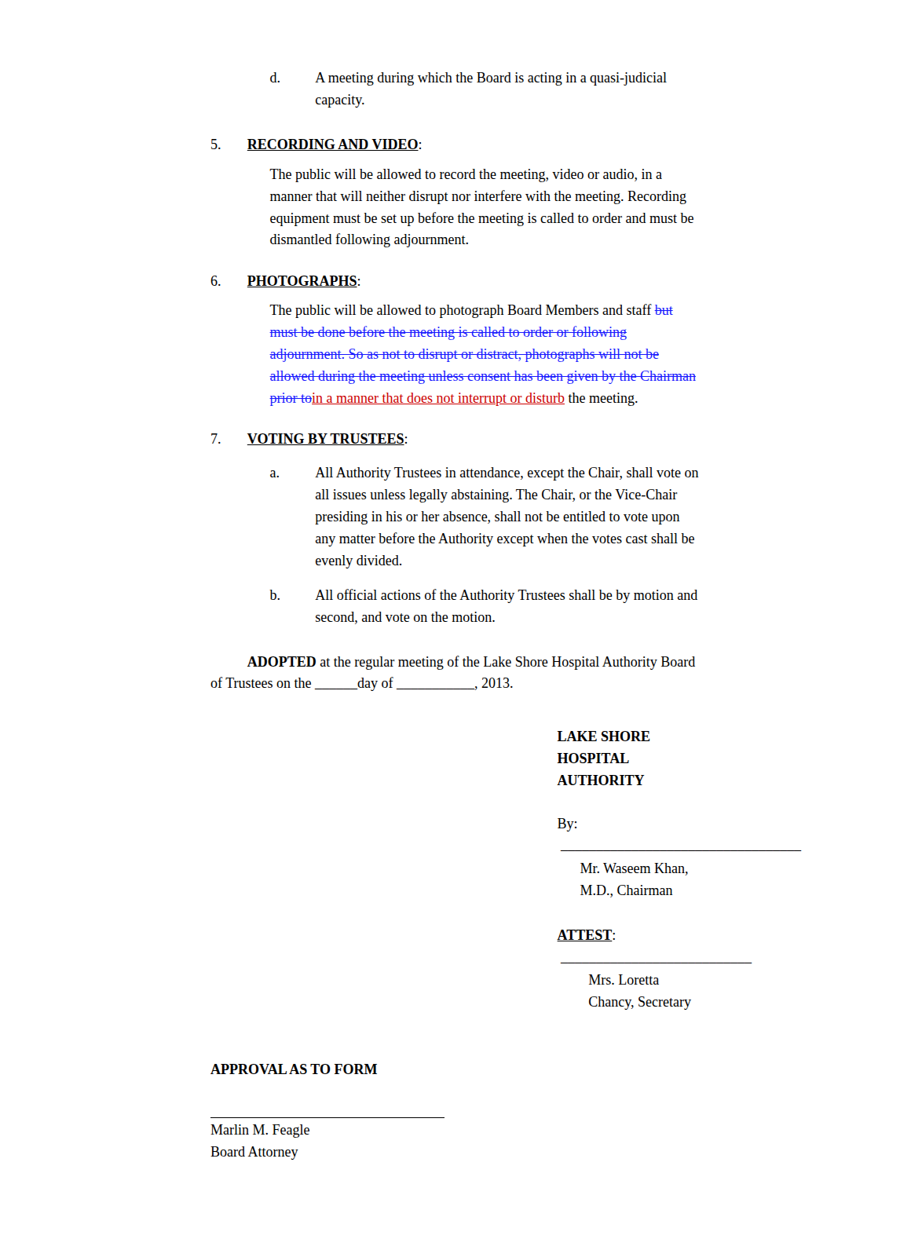d.
A meeting during which the Board is acting in a quasi-judicial capacity.
5.
RECORDING AND VIDEO:
The public will be allowed to record the meeting, video or audio, in a manner that will neither disrupt nor interfere with the meeting. Recording equipment must be set up before the meeting is called to order and must be dismantled following adjournment.
6.
PHOTOGRAPHS:
The public will be allowed to photograph Board Members and staff but must be done before the meeting is called to order or following adjournment. So as not to disrupt or distract, photographs will not be allowed during the meeting unless consent has been given by the Chairman prior to in a manner that does not interrupt or disturb the meeting.
7.
VOTING BY TRUSTEES:
a.
All Authority Trustees in attendance, except the Chair, shall vote on all issues unless legally abstaining. The Chair, or the Vice-Chair presiding in his or her absence, shall not be entitled to vote upon any matter before the Authority except when the votes cast shall be evenly divided.
b.
All official actions of the Authority Trustees shall be by motion and second, and vote on the motion.
ADOPTED at the regular meeting of the Lake Shore Hospital Authority Board of Trustees on the ______day of ___________, 2013.
LAKE SHORE HOSPITAL AUTHORITY
By: __________________________________
Mr. Waseem Khan, M.D., Chairman
ATTEST: ___________________________
Mrs. Loretta Chancy, Secretary
APPROVAL AS TO FORM
Marlin M. Feagle
Board Attorney